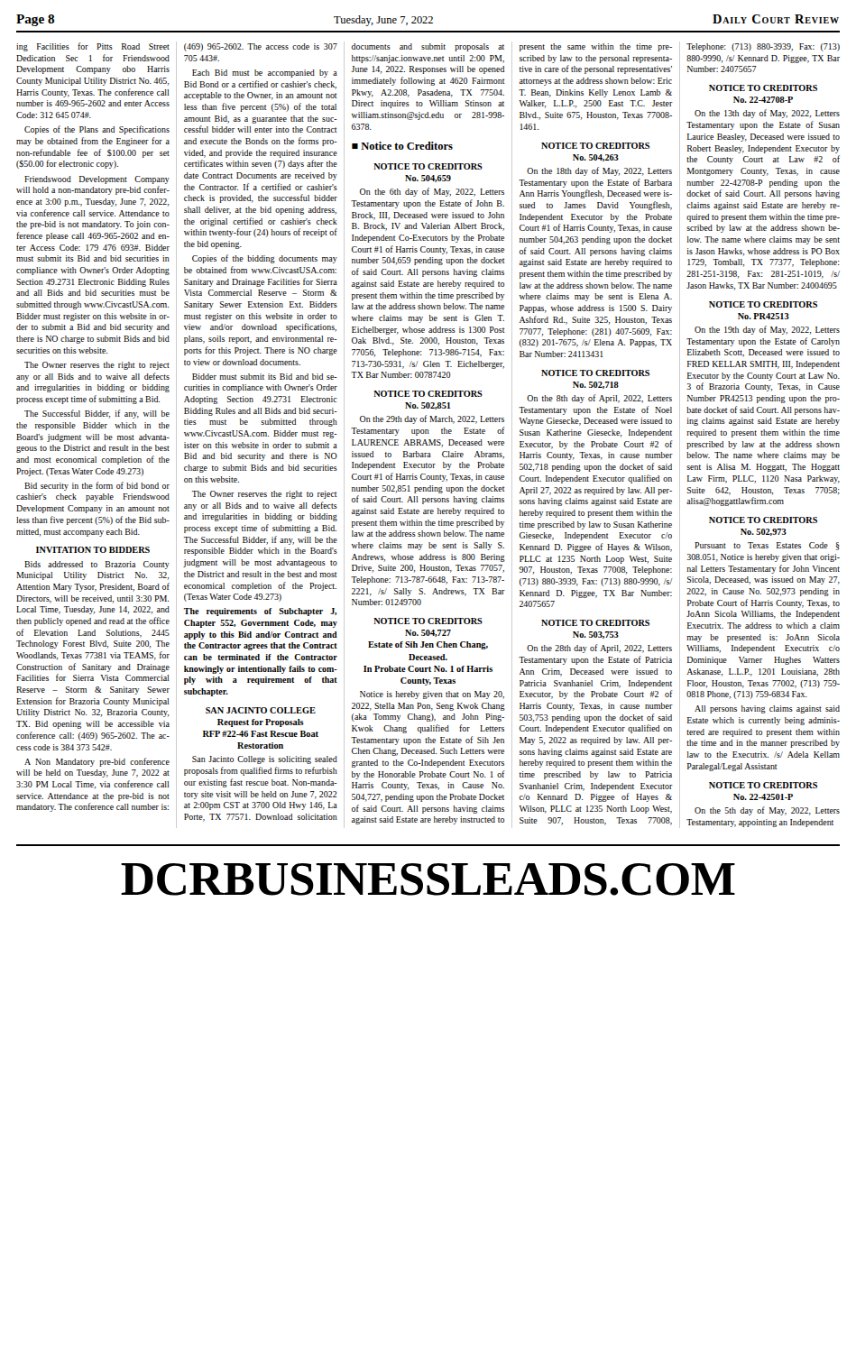Page 8 Tuesday, June 7, 2022 Daily Court Review
ing Facilities for Pitts Road Street Dedication Sec 1 for Friendswood Development Company obo Harris County Municipal Utility District No. 465, Harris County, Texas. The conference call number is 469-965-2602 and enter Access Code: 312 645 074#.
Copies of the Plans and Specifications may be obtained from the Engineer for a non-refundable fee of $100.00 per set ($50.00 for electronic copy).
Friendswood Development Company will hold a non-mandatory pre-bid conference at 3:00 p.m., Tuesday, June 7, 2022, via conference call service. Attendance to the pre-bid is not mandatory. To join conference please call 469-965-2602 and enter Access Code: 179 476 693#. Bidder must submit its Bid and bid securities in compliance with Owner's Order Adopting Section 49.2731 Electronic Bidding Rules and all Bids and bid securities must be submitted through www.CivcastUSA.com. Bidder must register on this website in order to submit a Bid and bid security and there is NO charge to submit Bids and bid securities on this website.
The Owner reserves the right to reject any or all Bids and to waive all defects and irregularities in bidding or bidding process except time of submitting a Bid.
The Successful Bidder, if any, will be the responsible Bidder which in the Board's judgment will be most advantageous to the District and result in the best and most economical completion of the Project. (Texas Water Code 49.273)
Bid security in the form of bid bond or cashier's check payable Friendswood Development Company in an amount not less than five percent (5%) of the Bid submitted, must accompany each Bid.
Invitation to Bidders
Bids addressed to Brazoria County Municipal Utility District No. 32, Attention Mary Tysor, President, Board of Directors, will be received, until 3:30 PM. Local Time, Tuesday, June 14, 2022, and then publicly opened and read at the office of Elevation Land Solutions, 2445 Technology Forest Blvd, Suite 200, The Woodlands, Texas 77381 via TEAMS, for Construction of Sanitary and Drainage Facilities for Sierra Vista Commercial Reserve – Storm & Sanitary Sewer Extension for Brazoria County Municipal Utility District No. 32, Brazoria County, TX. Bid opening will be accessible via conference call: (469) 965-2602. The access code is 384 373 542#.
A Non Mandatory pre-bid conference will be held on Tuesday, June 7, 2022 at 3:30 PM Local Time, via conference call service. Attendance at the pre-bid is not mandatory. The conference call number is: (469) 965-2602. The access code is 307 705 443#.
Each Bid must be accompanied by a Bid Bond or a certified or cashier's check, acceptable to the Owner, in an amount not less than five percent (5%) of the total amount Bid, as a guarantee that the successful bidder will enter into the Contract and execute the Bonds on the forms provided, and provide the required insurance certificates within seven (7) days after the date Contract Documents are received by the Contractor. If a certified or cashier's check is provided, the successful bidder shall deliver, at the bid opening address, the original certified or cashier's check within twenty-four (24) hours of receipt of the bid opening.
Copies of the bidding documents may be obtained from www.CivcastUSA.com: Sanitary and Drainage Facilities for Sierra Vista Commercial Reserve – Storm & Sanitary Sewer Extension Ext. Bidders must register on this website in order to view and/or download specifications, plans, soils report, and environmental reports for this Project. There is NO charge to view or download documents.
Bidder must submit its Bid and bid securities in compliance with Owner's Order Adopting Section 49.2731 Electronic Bidding Rules and all Bids and bid securities must be submitted through www.CivcastUSA.com. Bidder must register on this website in order to submit a Bid and bid security and there is NO charge to submit Bids and bid securities on this website.
The Owner reserves the right to reject any or all Bids and to waive all defects and irregularities in bidding or bidding process except time of submitting a Bid. The Successful Bidder, if any, will be the responsible Bidder which in the Board's judgment will be most advantageous to the District and result in the best and most economical completion of the Project. (Texas Water Code 49.273)
The requirements of Subchapter J, Chapter 552, Government Code, may apply to this Bid and/or Contract and the Contractor agrees that the Contract can be terminated if the Contractor knowingly or intentionally fails to comply with a requirement of that subchapter.
San Jacinto CollegeRequest for Proposals
RFP #22-46 Fast Rescue Boat Restoration
San Jacinto College is soliciting sealed proposals from qualified firms to refurbish our existing fast rescue boat. Non-mandatory site visit will be held on June 7, 2022 at 2:00pm CST at 3700 Old Hwy 146, La Porte, TX 77571. Download solicitation documents and submit proposals at https://sanjac.ionwave.net until 2:00 PM, June 14, 2022. Responses will be opened immediately following at 4620 Fairmont Pkwy, A2.208, Pasadena, TX 77504. Direct inquires to William Stinson at william.stinson@sjcd.edu or 281-998-6378.
Notice to Creditors
Notice to CreditorsNo. 504,659
On the 6th day of May, 2022, Letters Testamentary upon the Estate of John B. Brock, III, Deceased were issued to John B. Brock, IV and Valerian Albert Brock, Independent Co-Executors by the Probate Court #1 of Harris County, Texas, in cause number 504,659 pending upon the docket of said Court. All persons having claims against said Estate are hereby required to present them within the time prescribed by law at the address shown below. The name where claims may be sent is Glen T. Eichelberger, whose address is 1300 Post Oak Blvd., Ste. 2000, Houston, Texas 77056, Telephone: 713-986-7154, Fax: 713-730-5931, /s/ Glen T. Eichelberger, TX Bar Number: 00787420
Notice to CreditorsNo. 502,851
On the 29th day of March, 2022, Letters Testamentary upon the Estate of LAURENCE ABRAMS, Deceased were issued to Barbara Claire Abrams, Independent Executor by the Probate Court #1 of Harris County, Texas, in cause number 502,851 pending upon the docket of said Court. All persons having claims against said Estate are hereby required to present them within the time prescribed by law at the address shown below. The name where claims may be sent is Sally S. Andrews, whose address is 800 Bering Drive, Suite 200, Houston, Texas 77057, Telephone: 713-787-6648, Fax: 713-787-2221, /s/ Sally S. Andrews, TX Bar Number: 01249700
Notice to CreditorsNo. 504,727
Estate of Sih Jen Chen Chang, Deceased.
In Probate Court No. 1 of Harris County, Texas
Notice is hereby given that on May 20, 2022, Stella Man Pon, Seng Kwok Chang (aka Tommy Chang), and John Ping-Kwok Chang qualified for Letters Testamentary upon the Estate of Sih Jen Chen Chang, Deceased. Such Letters were granted to the Co-Independent Executors by the Honorable Probate Court No. 1 of Harris County, Texas, in Cause No. 504,727, pending upon the Probate Docket of said Court. All persons having claims against said Estate are hereby instructed to present the same within the time prescribed by law to the personal representative in care of the personal representatives' attorneys at the address shown below: Eric T. Bean, Dinkins Kelly Lenox Lamb & Walker, L.L.P., 2500 East T.C. Jester Blvd., Suite 675, Houston, Texas 77008-1461.
Notice to CreditorsNo. 504,263
On the 18th day of May, 2022, Letters Testamentary upon the Estate of Barbara Ann Harris Youngflesh, Deceased were issued to James David Youngflesh, Independent Executor by the Probate Court #1 of Harris County, Texas, in cause number 504,263 pending upon the docket of said Court. All persons having claims against said Estate are hereby required to present them within the time prescribed by law at the address shown below. The name where claims may be sent is Elena A. Pappas, whose address is 1500 S. Dairy Ashford Rd., Suite 325, Houston, Texas 77077, Telephone: (281) 407-5609, Fax: (832) 201-7675, /s/ Elena A. Pappas, TX Bar Number: 24113431
Notice to CreditorsNo. 502,718
On the 8th day of April, 2022, Letters Testamentary upon the Estate of Noel Wayne Giesecke, Deceased were issued to Susan Katherine Giesecke, Independent Executor, by the Probate Court #2 of Harris County, Texas, in cause number 502,718 pending upon the docket of said Court. Independent Executor qualified on April 27, 2022 as required by law. All persons having claims against said Estate are hereby required to present them within the time prescribed by law to Susan Katherine Giesecke, Independent Executor c/o Kennard D. Piggee of Hayes & Wilson, PLLC at 1235 North Loop West, Suite 907, Houston, Texas 77008, Telephone: (713) 880-3939, Fax: (713) 880-9990, /s/ Kennard D. Piggee, TX Bar Number: 24075657
Notice to CreditorsNo. 503,753
On the 28th day of April, 2022, Letters Testamentary upon the Estate of Patricia Ann Crim, Deceased were issued to Patricia Svanhaniel Crim, Independent Executor, by the Probate Court #2 of Harris County, Texas, in cause number 503,753 pending upon the docket of said Court. Independent Executor qualified on May 5, 2022 as required by law. All persons having claims against said Estate are hereby required to present them within the time prescribed by law to Patricia Svanhaniel Crim, Independent Executor c/o Kennard D. Piggee of Hayes & Wilson, PLLC at 1235 North Loop West, Suite 907, Houston, Texas 77008, Telephone: (713) 880-3939, Fax: (713) 880-9990, /s/ Kennard D. Piggee, TX Bar Number: 24075657
Notice to CreditorsNo. 22-42708-P
On the 13th day of May, 2022, Letters Testamentary upon the Estate of Susan Laurice Beasley, Deceased were issued to Robert Beasley, Independent Executor by the County Court at Law #2 of Montgomery County, Texas, in cause number 22-42708-P pending upon the docket of said Court. All persons having claims against said Estate are hereby required to present them within the time prescribed by law at the address shown below. The name where claims may be sent is Jason Hawks, whose address is PO Box 1729, Tomball, TX 77377, Telephone: 281-251-3198, Fax: 281-251-1019, /s/ Jason Hawks, TX Bar Number: 24004695
Notice to CreditorsNo. PR42513
On the 19th day of May, 2022, Letters Testamentary upon the Estate of Carolyn Elizabeth Scott, Deceased were issued to FRED KELLAR SMITH, III, Independent Executor by the County Court at Law No. 3 of Brazoria County, Texas, in Cause Number PR42513 pending upon the probate docket of said Court. All persons having claims against said Estate are hereby required to present them within the time prescribed by law at the address shown below. The name where claims may be sent is Alisa M. Hoggatt, The Hoggatt Law Firm, PLLC, 1120 Nasa Parkway, Suite 642, Houston, Texas 77058; alisa@hoggattlawfirm.com
Notice to CreditorsNo. 502,973
Pursuant to Texas Estates Code § 308.051, Notice is hereby given that original Letters Testamentary for John Vincent Sicola, Deceased, was issued on May 27, 2022, in Cause No. 502,973 pending in Probate Court of Harris County, Texas, to JoAnn Sicola Williams, the Independent Executrix. The address to which a claim may be presented is: JoAnn Sicola Williams, Independent Executrix c/o Dominique Varner Hughes Watters Askanase, L.L.P., 1201 Louisiana, 28th Floor, Houston, Texas 77002, (713) 759-0818 Phone, (713) 759-6834 Fax.
All persons having claims against said Estate which is currently being administered are required to present them within the time and in the manner prescribed by law to the Executrix. /s/ Adela Kellam Paralegal/Legal Assistant
Notice to CreditorsNo. 22-42501-P
On the 5th day of May, 2022, Letters Testamentary, appointing an Independent
DCRBUSINESSLEADS.COM